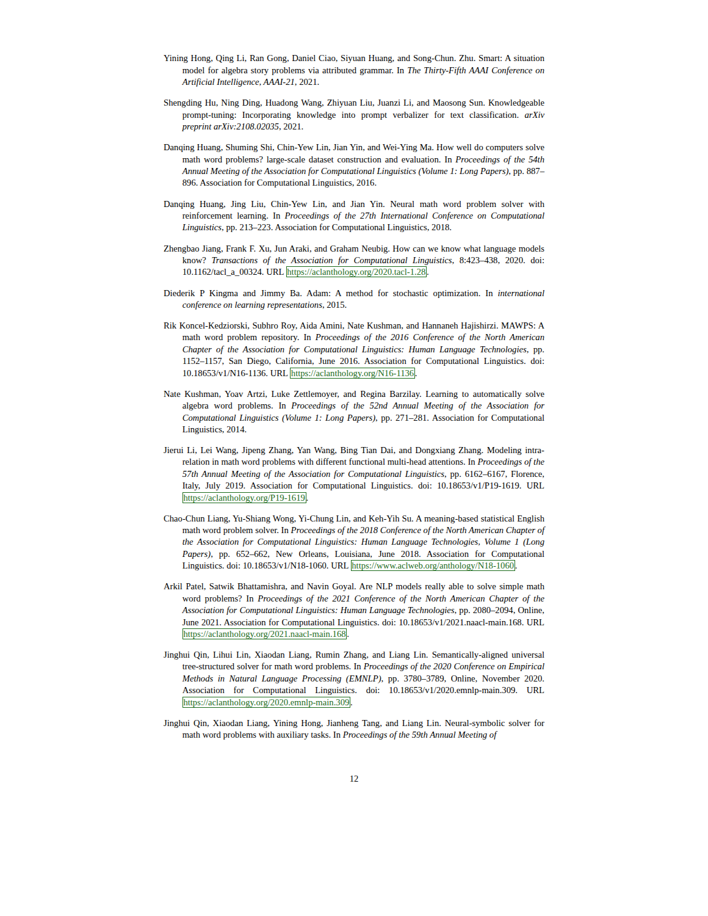Yining Hong, Qing Li, Ran Gong, Daniel Ciao, Siyuan Huang, and Song-Chun. Zhu. Smart: A situation model for algebra story problems via attributed grammar. In The Thirty-Fifth AAAI Conference on Artificial Intelligence, AAAI-21, 2021.
Shengding Hu, Ning Ding, Huadong Wang, Zhiyuan Liu, Juanzi Li, and Maosong Sun. Knowledgeable prompt-tuning: Incorporating knowledge into prompt verbalizer for text classification. arXiv preprint arXiv:2108.02035, 2021.
Danqing Huang, Shuming Shi, Chin-Yew Lin, Jian Yin, and Wei-Ying Ma. How well do computers solve math word problems? large-scale dataset construction and evaluation. In Proceedings of the 54th Annual Meeting of the Association for Computational Linguistics (Volume 1: Long Papers), pp. 887–896. Association for Computational Linguistics, 2016.
Danqing Huang, Jing Liu, Chin-Yew Lin, and Jian Yin. Neural math word problem solver with reinforcement learning. In Proceedings of the 27th International Conference on Computational Linguistics, pp. 213–223. Association for Computational Linguistics, 2018.
Zhengbao Jiang, Frank F. Xu, Jun Araki, and Graham Neubig. How can we know what language models know? Transactions of the Association for Computational Linguistics, 8:423–438, 2020. doi: 10.1162/tacl_a_00324. URL https://aclanthology.org/2020.tacl-1.28.
Diederik P Kingma and Jimmy Ba. Adam: A method for stochastic optimization. In international conference on learning representations, 2015.
Rik Koncel-Kedziorski, Subhro Roy, Aida Amini, Nate Kushman, and Hannaneh Hajishirzi. MAWPS: A math word problem repository. In Proceedings of the 2016 Conference of the North American Chapter of the Association for Computational Linguistics: Human Language Technologies, pp. 1152–1157, San Diego, California, June 2016. Association for Computational Linguistics. doi: 10.18653/v1/N16-1136. URL https://aclanthology.org/N16-1136.
Nate Kushman, Yoav Artzi, Luke Zettlemoyer, and Regina Barzilay. Learning to automatically solve algebra word problems. In Proceedings of the 52nd Annual Meeting of the Association for Computational Linguistics (Volume 1: Long Papers), pp. 271–281. Association for Computational Linguistics, 2014.
Jierui Li, Lei Wang, Jipeng Zhang, Yan Wang, Bing Tian Dai, and Dongxiang Zhang. Modeling intra-relation in math word problems with different functional multi-head attentions. In Proceedings of the 57th Annual Meeting of the Association for Computational Linguistics, pp. 6162–6167, Florence, Italy, July 2019. Association for Computational Linguistics. doi: 10.18653/v1/P19-1619. URL https://aclanthology.org/P19-1619.
Chao-Chun Liang, Yu-Shiang Wong, Yi-Chung Lin, and Keh-Yih Su. A meaning-based statistical English math word problem solver. In Proceedings of the 2018 Conference of the North American Chapter of the Association for Computational Linguistics: Human Language Technologies, Volume 1 (Long Papers), pp. 652–662, New Orleans, Louisiana, June 2018. Association for Computational Linguistics. doi: 10.18653/v1/N18-1060. URL https://www.aclweb.org/anthology/N18-1060.
Arkil Patel, Satwik Bhattamishra, and Navin Goyal. Are NLP models really able to solve simple math word problems? In Proceedings of the 2021 Conference of the North American Chapter of the Association for Computational Linguistics: Human Language Technologies, pp. 2080–2094, Online, June 2021. Association for Computational Linguistics. doi: 10.18653/v1/2021.naacl-main.168. URL https://aclanthology.org/2021.naacl-main.168.
Jinghui Qin, Lihui Lin, Xiaodan Liang, Rumin Zhang, and Liang Lin. Semantically-aligned universal tree-structured solver for math word problems. In Proceedings of the 2020 Conference on Empirical Methods in Natural Language Processing (EMNLP), pp. 3780–3789, Online, November 2020. Association for Computational Linguistics. doi: 10.18653/v1/2020.emnlp-main.309. URL https://aclanthology.org/2020.emnlp-main.309.
Jinghui Qin, Xiaodan Liang, Yining Hong, Jianheng Tang, and Liang Lin. Neural-symbolic solver for math word problems with auxiliary tasks. In Proceedings of the 59th Annual Meeting of
12